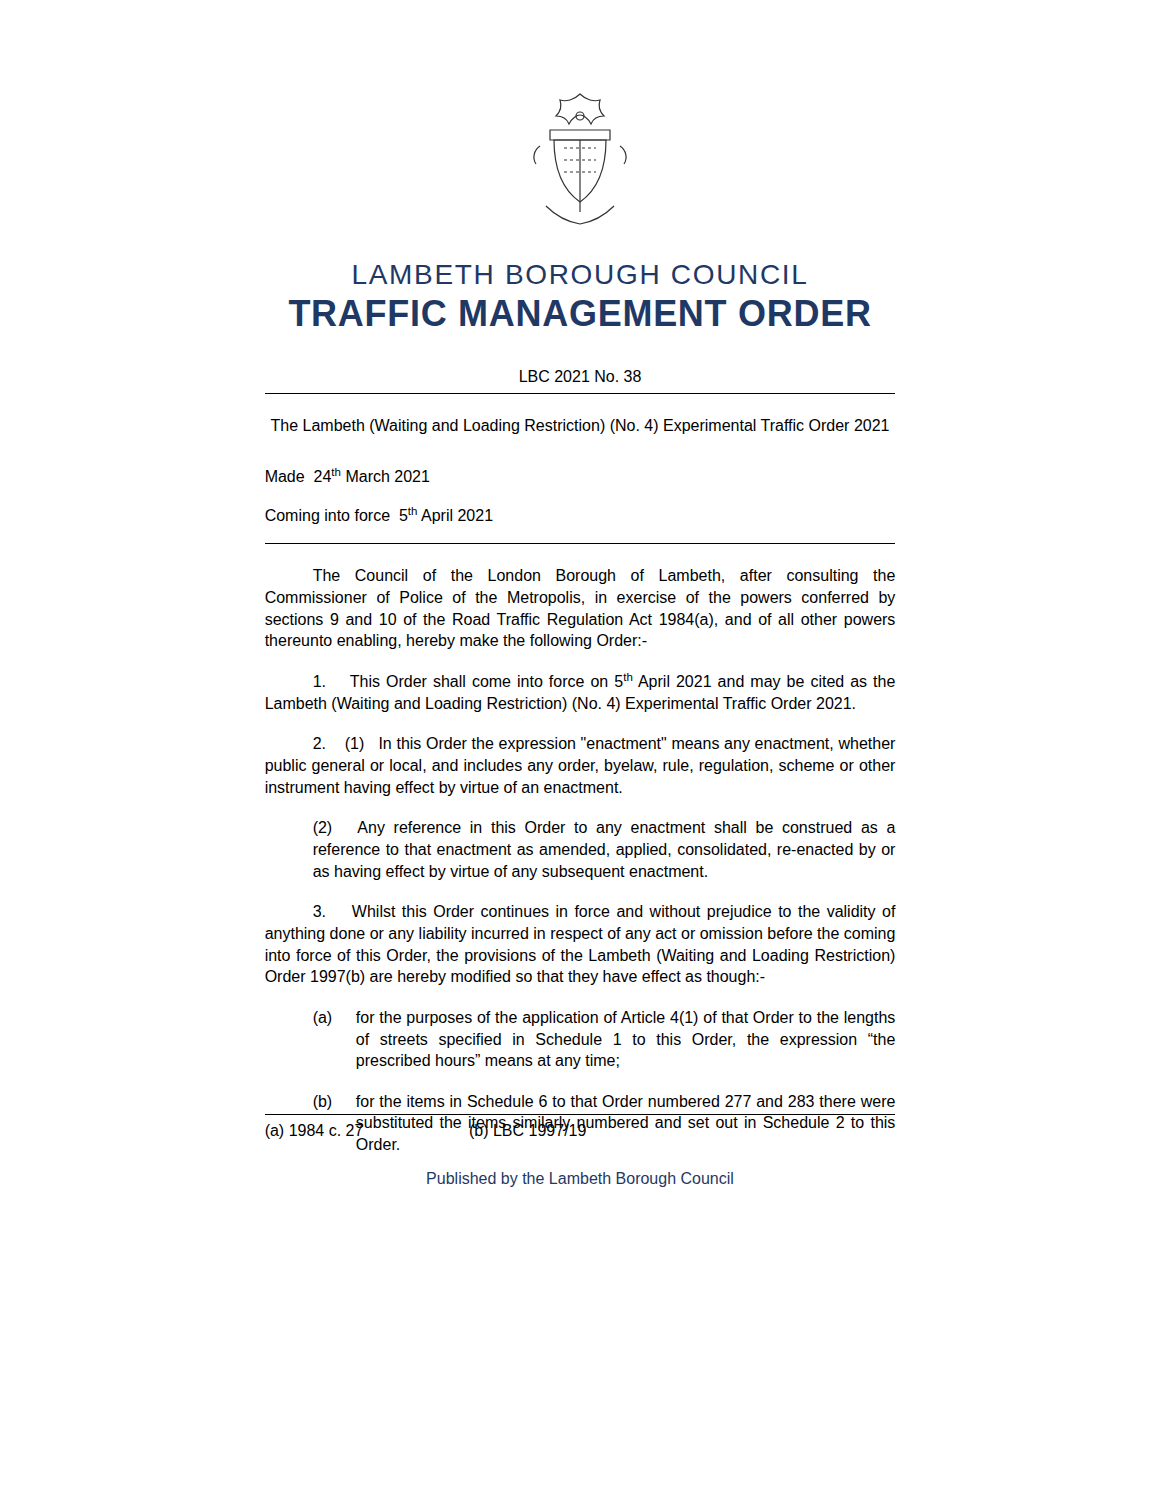LAMBETH BOROUGH COUNCIL
TRAFFIC MANAGEMENT ORDER
LBC 2021 No. 38
The Lambeth (Waiting and Loading Restriction) (No. 4) Experimental Traffic Order 2021
Made 24th March 2021
Coming into force 5th April 2021
The Council of the London Borough of Lambeth, after consulting the Commissioner of Police of the Metropolis, in exercise of the powers conferred by sections 9 and 10 of the Road Traffic Regulation Act 1984(a), and of all other powers thereunto enabling, hereby make the following Order:-
1. This Order shall come into force on 5th April 2021 and may be cited as the Lambeth (Waiting and Loading Restriction) (No. 4) Experimental Traffic Order 2021.
2. (1) In this Order the expression "enactment" means any enactment, whether public general or local, and includes any order, byelaw, rule, regulation, scheme or other instrument having effect by virtue of an enactment.
(2) Any reference in this Order to any enactment shall be construed as a reference to that enactment as amended, applied, consolidated, re-enacted by or as having effect by virtue of any subsequent enactment.
3. Whilst this Order continues in force and without prejudice to the validity of anything done or any liability incurred in respect of any act or omission before the coming into force of this Order, the provisions of the Lambeth (Waiting and Loading Restriction) Order 1997(b) are hereby modified so that they have effect as though:-
(a) for the purposes of the application of Article 4(1) of that Order to the lengths of streets specified in Schedule 1 to this Order, the expression “the prescribed hours” means at any time;
(b) for the items in Schedule 6 to that Order numbered 277 and 283 there were substituted the items similarly numbered and set out in Schedule 2 to this Order.
(a) 1984 c. 27
(b) LBC 1997/19
Published by the Lambeth Borough Council